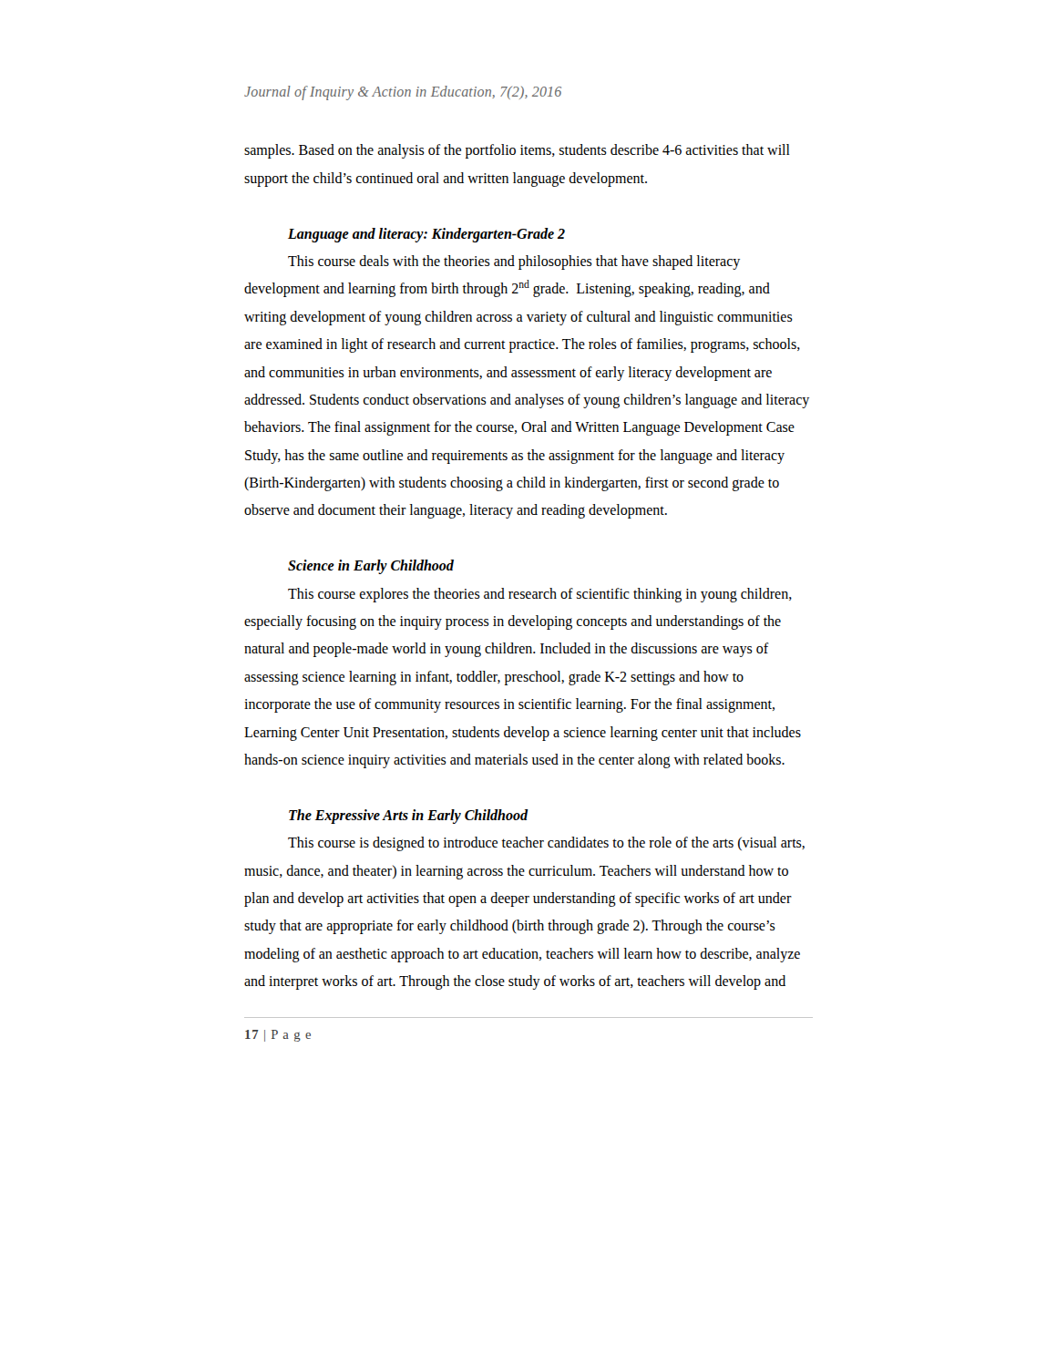Journal of Inquiry & Action in Education, 7(2), 2016
samples. Based on the analysis of the portfolio items, students describe 4-6 activities that will support the child’s continued oral and written language development.
Language and literacy: Kindergarten-Grade 2
This course deals with the theories and philosophies that have shaped literacy development and learning from birth through 2nd grade. Listening, speaking, reading, and writing development of young children across a variety of cultural and linguistic communities are examined in light of research and current practice. The roles of families, programs, schools, and communities in urban environments, and assessment of early literacy development are addressed. Students conduct observations and analyses of young children’s language and literacy behaviors. The final assignment for the course, Oral and Written Language Development Case Study, has the same outline and requirements as the assignment for the language and literacy (Birth-Kindergarten) with students choosing a child in kindergarten, first or second grade to observe and document their language, literacy and reading development.
Science in Early Childhood
This course explores the theories and research of scientific thinking in young children, especially focusing on the inquiry process in developing concepts and understandings of the natural and people-made world in young children. Included in the discussions are ways of assessing science learning in infant, toddler, preschool, grade K-2 settings and how to incorporate the use of community resources in scientific learning. For the final assignment, Learning Center Unit Presentation, students develop a science learning center unit that includes hands-on science inquiry activities and materials used in the center along with related books.
The Expressive Arts in Early Childhood
This course is designed to introduce teacher candidates to the role of the arts (visual arts, music, dance, and theater) in learning across the curriculum. Teachers will understand how to plan and develop art activities that open a deeper understanding of specific works of art under study that are appropriate for early childhood (birth through grade 2). Through the course’s modeling of an aesthetic approach to art education, teachers will learn how to describe, analyze and interpret works of art. Through the close study of works of art, teachers will develop and
17 | P a g e